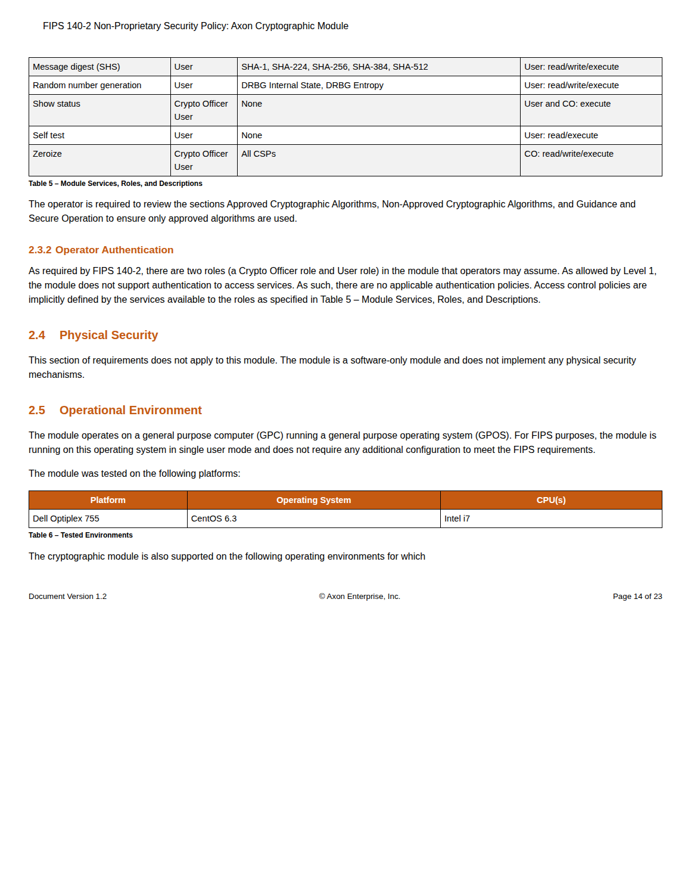FIPS 140-2 Non-Proprietary Security Policy: Axon Cryptographic Module
| Message digest (SHS) | User | SHA-1, SHA-224, SHA-256, SHA-384, SHA-512 | User: read/write/execute |
| Random number generation | User | DRBG Internal State, DRBG Entropy | User: read/write/execute |
| Show status | Crypto Officer User | None | User and CO: execute |
| Self test | User | None | User: read/execute |
| Zeroize | Crypto Officer User | All CSPs | CO: read/write/execute |
Table 5 – Module Services, Roles, and Descriptions
The operator is required to review the sections Approved Cryptographic Algorithms, Non-Approved Cryptographic Algorithms, and Guidance and Secure Operation to ensure only approved algorithms are used.
2.3.2 Operator Authentication
As required by FIPS 140-2, there are two roles (a Crypto Officer role and User role) in the module that operators may assume. As allowed by Level 1, the module does not support authentication to access services. As such, there are no applicable authentication policies. Access control policies are implicitly defined by the services available to the roles as specified in Table 5 – Module Services, Roles, and Descriptions.
2.4 Physical Security
This section of requirements does not apply to this module. The module is a software-only module and does not implement any physical security mechanisms.
2.5 Operational Environment
The module operates on a general purpose computer (GPC) running a general purpose operating system (GPOS). For FIPS purposes, the module is running on this operating system in single user mode and does not require any additional configuration to meet the FIPS requirements.
The module was tested on the following platforms:
| Platform | Operating System | CPU(s) |
| --- | --- | --- |
| Dell Optiplex 755 | CentOS 6.3 | Intel i7 |
Table 6 – Tested Environments
The cryptographic module is also supported on the following operating environments for which
Document Version 1.2
© Axon Enterprise, Inc.
Page 14 of 23